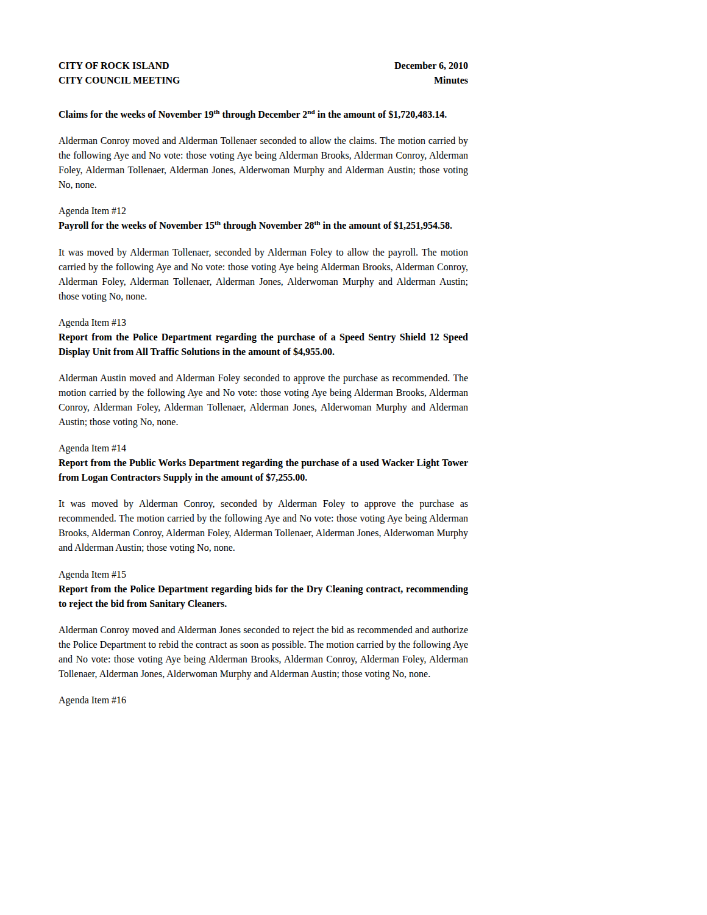City of Rock Island
City Council Meeting
December 6, 2010
Minutes
Claims for the weeks of November 19th through December 2nd in the amount of $1,720,483.14.
Alderman Conroy moved and Alderman Tollenaer seconded to allow the claims. The motion carried by the following Aye and No vote: those voting Aye being Alderman Brooks, Alderman Conroy, Alderman Foley, Alderman Tollenaer, Alderman Jones, Alderwoman Murphy and Alderman Austin; those voting No, none.
Agenda Item #12
Payroll for the weeks of November 15th through November 28th in the amount of $1,251,954.58.
It was moved by Alderman Tollenaer, seconded by Alderman Foley to allow the payroll. The motion carried by the following Aye and No vote: those voting Aye being Alderman Brooks, Alderman Conroy, Alderman Foley, Alderman Tollenaer, Alderman Jones, Alderwoman Murphy and Alderman Austin; those voting No, none.
Agenda Item #13
Report from the Police Department regarding the purchase of a Speed Sentry Shield 12 Speed Display Unit from All Traffic Solutions in the amount of $4,955.00.
Alderman Austin moved and Alderman Foley seconded to approve the purchase as recommended. The motion carried by the following Aye and No vote: those voting Aye being Alderman Brooks, Alderman Conroy, Alderman Foley, Alderman Tollenaer, Alderman Jones, Alderwoman Murphy and Alderman Austin; those voting No, none.
Agenda Item #14
Report from the Public Works Department regarding the purchase of a used Wacker Light Tower from Logan Contractors Supply in the amount of $7,255.00.
It was moved by Alderman Conroy, seconded by Alderman Foley to approve the purchase as recommended. The motion carried by the following Aye and No vote: those voting Aye being Alderman Brooks, Alderman Conroy, Alderman Foley, Alderman Tollenaer, Alderman Jones, Alderwoman Murphy and Alderman Austin; those voting No, none.
Agenda Item #15
Report from the Police Department regarding bids for the Dry Cleaning contract, recommending to reject the bid from Sanitary Cleaners.
Alderman Conroy moved and Alderman Jones seconded to reject the bid as recommended and authorize the Police Department to rebid the contract as soon as possible. The motion carried by the following Aye and No vote: those voting Aye being Alderman Brooks, Alderman Conroy, Alderman Foley, Alderman Tollenaer, Alderman Jones, Alderwoman Murphy and Alderman Austin; those voting No, none.
Agenda Item #16